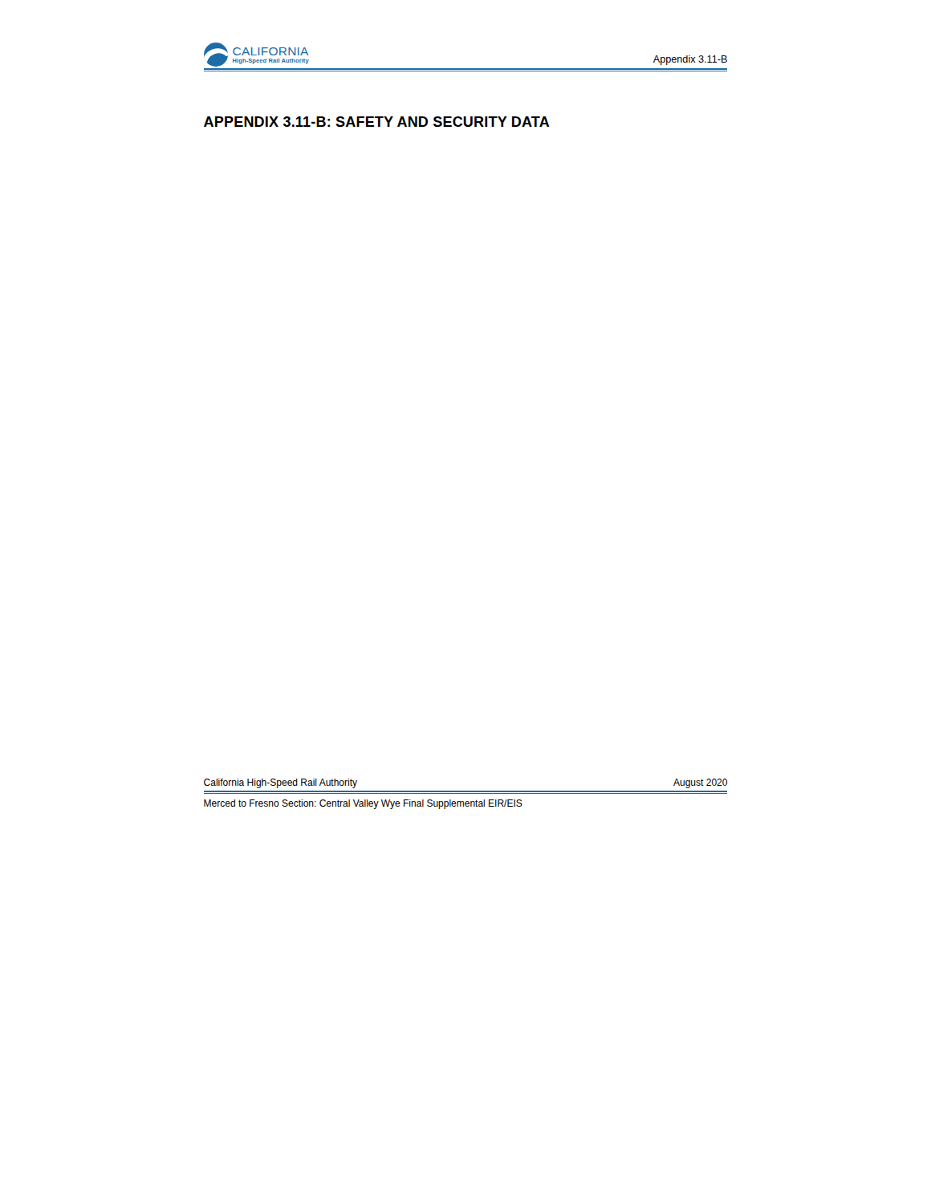CALIFORNIA High-Speed Rail Authority
Appendix 3.11-B
APPENDIX 3.11-B: SAFETY AND SECURITY DATA
California High-Speed Rail Authority August 2020
Merced to Fresno Section: Central Valley Wye Final Supplemental EIR/EIS